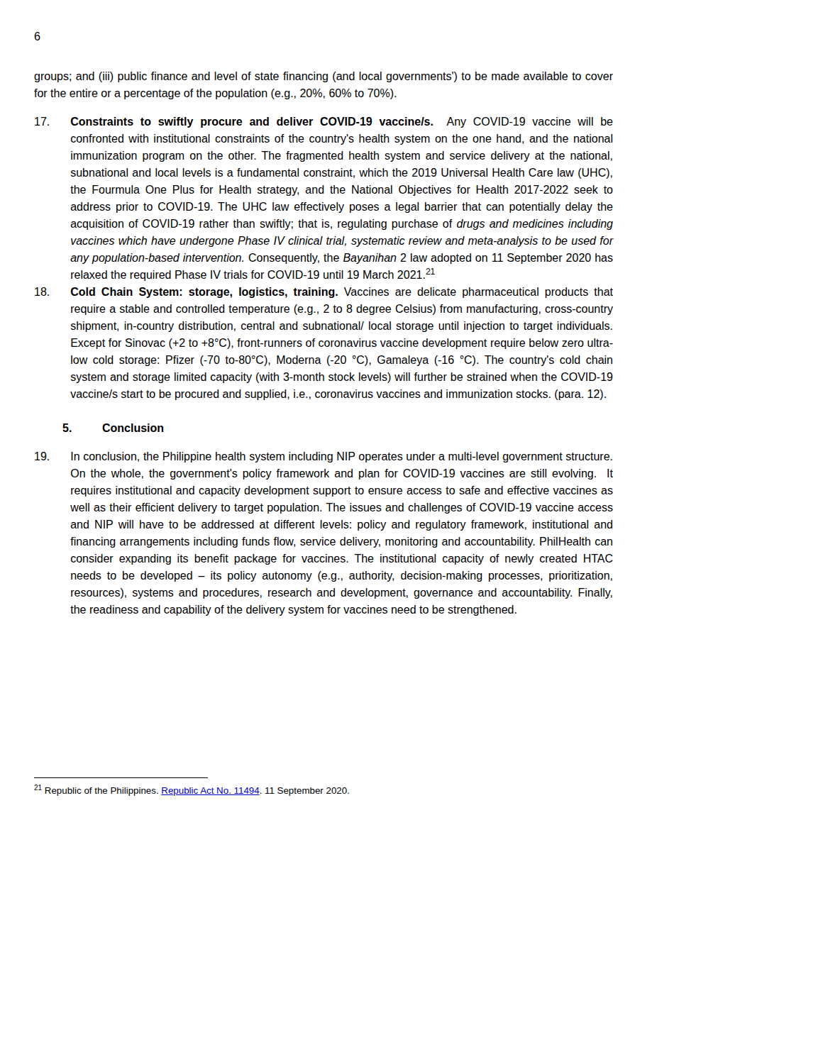6
groups; and (iii) public finance and level of state financing (and local governments') to be made available to cover for the entire or a percentage of the population (e.g., 20%, 60% to 70%).
17.
Constraints to swiftly procure and deliver COVID-19 vaccine/s. Any COVID-19 vaccine will be confronted with institutional constraints of the country's health system on the one hand, and the national immunization program on the other. The fragmented health system and service delivery at the national, subnational and local levels is a fundamental constraint, which the 2019 Universal Health Care law (UHC), the Fourmula One Plus for Health strategy, and the National Objectives for Health 2017-2022 seek to address prior to COVID-19. The UHC law effectively poses a legal barrier that can potentially delay the acquisition of COVID-19 rather than swiftly; that is, regulating purchase of drugs and medicines including vaccines which have undergone Phase IV clinical trial, systematic review and meta-analysis to be used for any population-based intervention. Consequently, the Bayanihan 2 law adopted on 11 September 2020 has relaxed the required Phase IV trials for COVID-19 until 19 March 2021.21
18.
Cold Chain System: storage, logistics, training. Vaccines are delicate pharmaceutical products that require a stable and controlled temperature (e.g., 2 to 8 degree Celsius) from manufacturing, cross-country shipment, in-country distribution, central and subnational/ local storage until injection to target individuals. Except for Sinovac (+2 to +8°C), front-runners of coronavirus vaccine development require below zero ultra-low cold storage: Pfizer (-70 to-80°C), Moderna (-20 °C), Gamaleya (-16 °C). The country's cold chain system and storage limited capacity (with 3-month stock levels) will further be strained when the COVID-19 vaccine/s start to be procured and supplied, i.e., coronavirus vaccines and immunization stocks. (para. 12).
5.
Conclusion
19.
In conclusion, the Philippine health system including NIP operates under a multi-level government structure. On the whole, the government's policy framework and plan for COVID-19 vaccines are still evolving. It requires institutional and capacity development support to ensure access to safe and effective vaccines as well as their efficient delivery to target population. The issues and challenges of COVID-19 vaccine access and NIP will have to be addressed at different levels: policy and regulatory framework, institutional and financing arrangements including funds flow, service delivery, monitoring and accountability. PhilHealth can consider expanding its benefit package for vaccines. The institutional capacity of newly created HTAC needs to be developed – its policy autonomy (e.g., authority, decision-making processes, prioritization, resources), systems and procedures, research and development, governance and accountability. Finally, the readiness and capability of the delivery system for vaccines need to be strengthened.
21 Republic of the Philippines. Republic Act No. 11494. 11 September 2020.